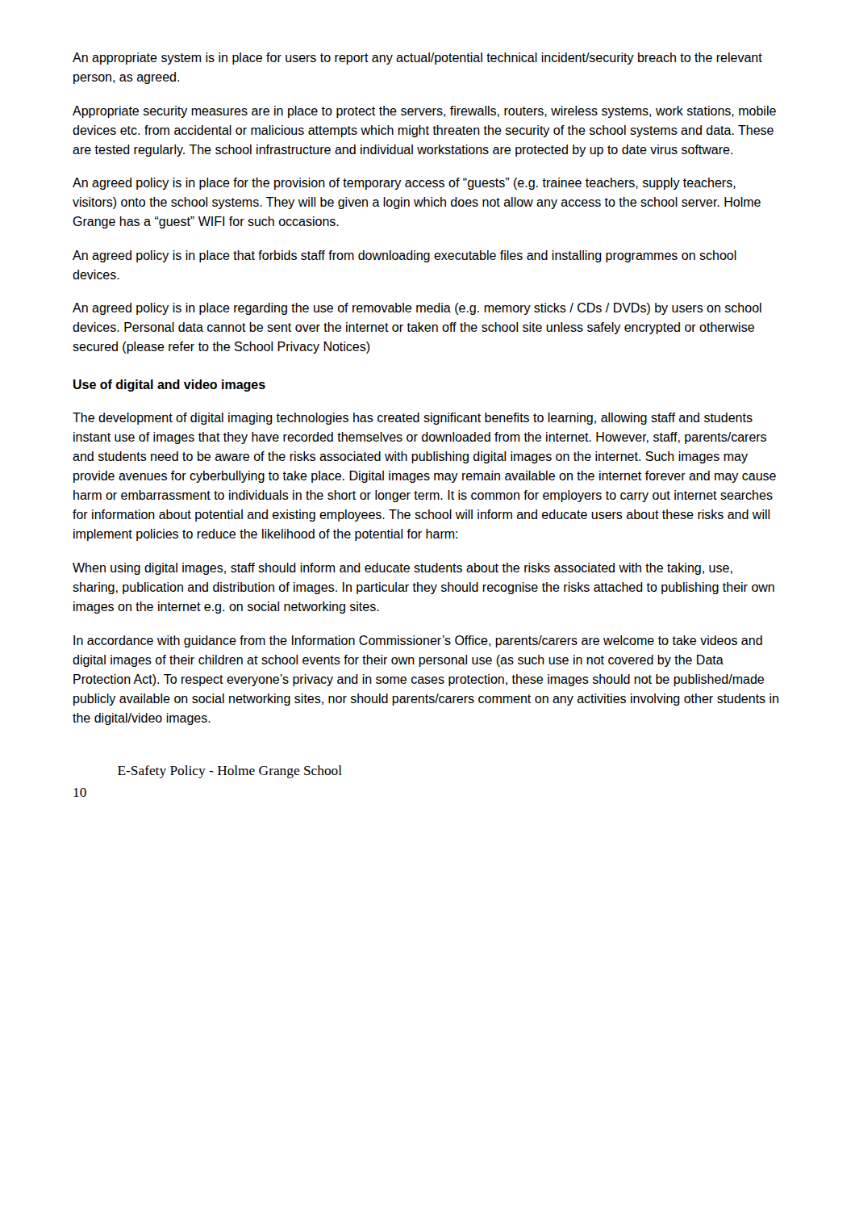An appropriate system is in place for users to report any actual/potential technical incident/security breach to the relevant person, as agreed.
Appropriate security measures are in place to protect the servers, firewalls, routers, wireless systems, work stations, mobile devices etc. from accidental or malicious attempts which might threaten the security of the school systems and data. These are tested regularly. The school infrastructure and individual workstations are protected by up to date virus software.
An agreed policy is in place for the provision of temporary access of “guests” (e.g. trainee teachers, supply teachers, visitors) onto the school systems. They will be given a login which does not allow any access to the school server. Holme Grange has a “guest” WIFI for such occasions.
An agreed policy is in place that forbids staff from downloading executable files and installing programmes on school devices.
An agreed policy is in place regarding the use of removable media (e.g. memory sticks / CDs / DVDs) by users on school devices. Personal data cannot be sent over the internet or taken off the school site unless safely encrypted or otherwise secured (please refer to the School Privacy Notices)
Use of digital and video images
The development of digital imaging technologies has created significant benefits to learning, allowing staff and students instant use of images that they have recorded themselves or downloaded from the internet. However, staff, parents/carers and students need to be aware of the risks associated with publishing digital images on the internet. Such images may provide avenues for cyberbullying to take place. Digital images may remain available on the internet forever and may cause harm or embarrassment to individuals in the short or longer term. It is common for employers to carry out internet searches for information about potential and existing employees. The school will inform and educate users about these risks and will implement policies to reduce the likelihood of the potential for harm:
When using digital images, staff should inform and educate students about the risks associated with the taking, use, sharing, publication and distribution of images. In particular they should recognise the risks attached to publishing their own images on the internet e.g. on social networking sites.
In accordance with guidance from the Information Commissioner’s Office, parents/carers are welcome to take videos and digital images of their children at school events for their own personal use (as such use in not covered by the Data Protection Act). To respect everyone’s privacy and in some cases protection, these images should not be published/made publicly available on social networking sites, nor should parents/carers comment on any activities involving other students in the digital/video images.
E-Safety Policy - Holme Grange School
10